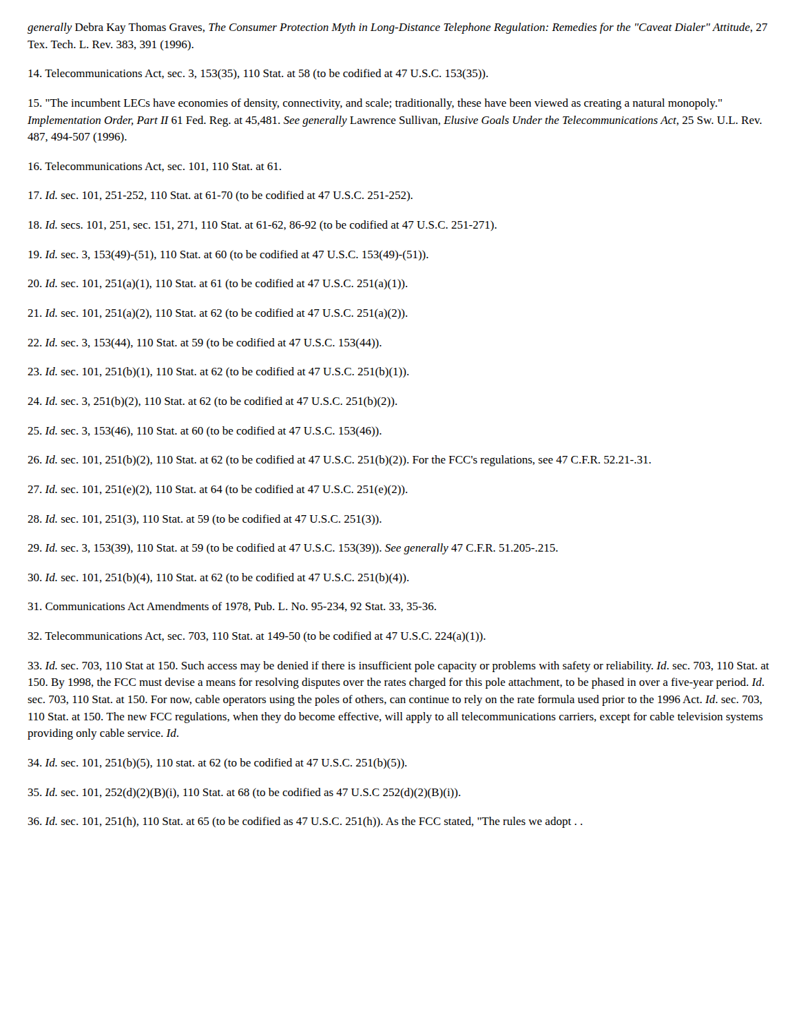generally Debra Kay Thomas Graves, The Consumer Protection Myth in Long-Distance Telephone Regulation: Remedies for the "Caveat Dialer" Attitude, 27 Tex. Tech. L. Rev. 383, 391 (1996).
14. Telecommunications Act, sec. 3, 153(35), 110 Stat. at 58 (to be codified at 47 U.S.C. 153(35)).
15. "The incumbent LECs have economies of density, connectivity, and scale; traditionally, these have been viewed as creating a natural monopoly." Implementation Order, Part II 61 Fed. Reg. at 45,481. See generally Lawrence Sullivan, Elusive Goals Under the Telecommunications Act, 25 Sw. U.L. Rev. 487, 494-507 (1996).
16. Telecommunications Act, sec. 101, 110 Stat. at 61.
17. Id. sec. 101, 251-252, 110 Stat. at 61-70 (to be codified at 47 U.S.C. 251-252).
18. Id. secs. 101, 251, sec. 151, 271, 110 Stat. at 61-62, 86-92 (to be codified at 47 U.S.C. 251-271).
19. Id. sec. 3, 153(49)-(51), 110 Stat. at 60 (to be codified at 47 U.S.C. 153(49)-(51)).
20. Id. sec. 101, 251(a)(1), 110 Stat. at 61 (to be codified at 47 U.S.C. 251(a)(1)).
21. Id. sec. 101, 251(a)(2), 110 Stat. at 62 (to be codified at 47 U.S.C. 251(a)(2)).
22. Id. sec. 3, 153(44), 110 Stat. at 59 (to be codified at 47 U.S.C. 153(44)).
23. Id. sec. 101, 251(b)(1), 110 Stat. at 62 (to be codified at 47 U.S.C. 251(b)(1)).
24. Id. sec. 3, 251(b)(2), 110 Stat. at 62 (to be codified at 47 U.S.C. 251(b)(2)).
25. Id. sec. 3, 153(46), 110 Stat. at 60 (to be codified at 47 U.S.C. 153(46)).
26. Id. sec. 101, 251(b)(2), 110 Stat. at 62 (to be codified at 47 U.S.C. 251(b)(2)). For the FCC's regulations, see 47 C.F.R. 52.21-.31.
27. Id. sec. 101, 251(e)(2), 110 Stat. at 64 (to be codified at 47 U.S.C. 251(e)(2)).
28. Id. sec. 101, 251(3), 110 Stat. at 59 (to be codified at 47 U.S.C. 251(3)).
29. Id. sec. 3, 153(39), 110 Stat. at 59 (to be codified at 47 U.S.C. 153(39)). See generally 47 C.F.R. 51.205-.215.
30. Id. sec. 101, 251(b)(4), 110 Stat. at 62 (to be codified at 47 U.S.C. 251(b)(4)).
31. Communications Act Amendments of 1978, Pub. L. No. 95-234, 92 Stat. 33, 35-36.
32. Telecommunications Act, sec. 703, 110 Stat. at 149-50 (to be codified at 47 U.S.C. 224(a)(1)).
33. Id. sec. 703, 110 Stat at 150. Such access may be denied if there is insufficient pole capacity or problems with safety or reliability. Id. sec. 703, 110 Stat. at 150. By 1998, the FCC must devise a means for resolving disputes over the rates charged for this pole attachment, to be phased in over a five-year period. Id. sec. 703, 110 Stat. at 150. For now, cable operators using the poles of others, can continue to rely on the rate formula used prior to the 1996 Act. Id. sec. 703, 110 Stat. at 150. The new FCC regulations, when they do become effective, will apply to all telecommunications carriers, except for cable television systems providing only cable service. Id.
34. Id. sec. 101, 251(b)(5), 110 stat. at 62 (to be codified at 47 U.S.C. 251(b)(5)).
35. Id. sec. 101, 252(d)(2)(B)(i), 110 Stat. at 68 (to be codified as 47 U.S.C 252(d)(2)(B)(i)).
36. Id. sec. 101, 251(h), 110 Stat. at 65 (to be codified as 47 U.S.C. 251(h)). As the FCC stated, "The rules we adopt . .